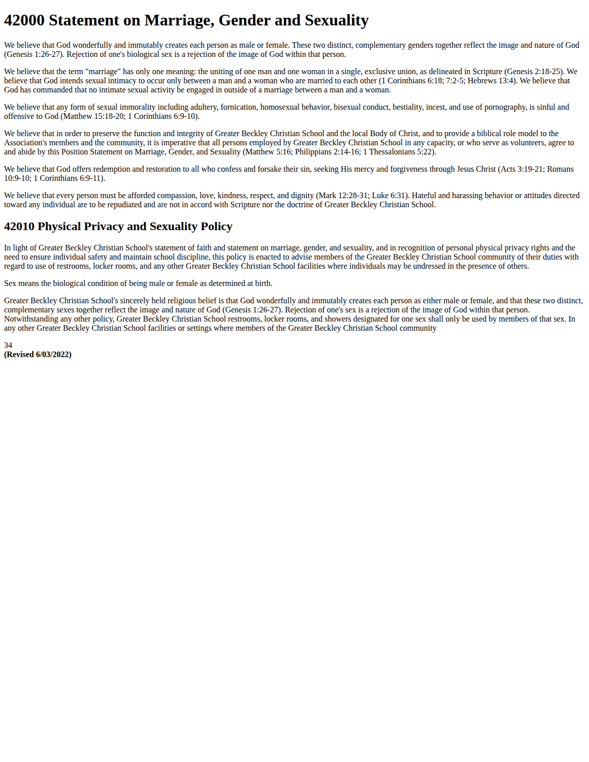42000 Statement on Marriage, Gender and Sexuality
We believe that God wonderfully and immutably creates each person as male or female. These two distinct, complementary genders together reflect the image and nature of God (Genesis 1:26-27). Rejection of one's biological sex is a rejection of the image of God within that person.
We believe that the term "marriage" has only one meaning: the uniting of one man and one woman in a single, exclusive union, as delineated in Scripture (Genesis 2:18-25). We believe that God intends sexual intimacy to occur only between a man and a woman who are married to each other (1 Corinthians 6:18; 7:2-5; Hebrews 13:4). We believe that God has commanded that no intimate sexual activity be engaged in outside of a marriage between a man and a woman.
We believe that any form of sexual immorality including adultery, fornication, homosexual behavior, bisexual conduct, bestiality, incest, and use of pornography, is sinful and offensive to God (Matthew 15:18-20; 1 Corinthians 6:9-10).
We believe that in order to preserve the function and integrity of Greater Beckley Christian School and the local Body of Christ, and to provide a biblical role model to the Association's members and the community, it is imperative that all persons employed by Greater Beckley Christian School in any capacity, or who serve as volunteers, agree to and abide by this Position Statement on Marriage, Gender, and Sexuality (Matthew 5:16; Philippians 2:14-16; 1 Thessalonians 5:22).
We believe that God offers redemption and restoration to all who confess and forsake their sin, seeking His mercy and forgiveness through Jesus Christ (Acts 3:19-21; Romans 10:9-10; 1 Corinthians 6:9-11).
We believe that every person must be afforded compassion, love, kindness, respect, and dignity (Mark 12:28-31; Luke 6:31). Hateful and harassing behavior or attitudes directed toward any individual are to be repudiated and are not in accord with Scripture nor the doctrine of Greater Beckley Christian School.
42010 Physical Privacy and Sexuality Policy
In light of Greater Beckley Christian School's statement of faith and statement on marriage, gender, and sexuality, and in recognition of personal physical privacy rights and the need to ensure individual safety and maintain school discipline, this policy is enacted to advise members of the Greater Beckley Christian School community of their duties with regard to use of restrooms, locker rooms, and any other Greater Beckley Christian School facilities where individuals may be undressed in the presence of others.
Sex means the biological condition of being male or female as determined at birth.
Greater Beckley Christian School's sincerely held religious belief is that God wonderfully and immutably creates each person as either male or female, and that these two distinct, complementary sexes together reflect the image and nature of God (Genesis 1:26-27). Rejection of one's sex is a rejection of the image of God within that person.
Notwithstanding any other policy, Greater Beckley Christian School restrooms, locker rooms, and showers designated for one sex shall only be used by members of that sex. In any other Greater Beckley Christian School facilities or settings where members of the Greater Beckley Christian School community
34
(Revised 6/03/2022)